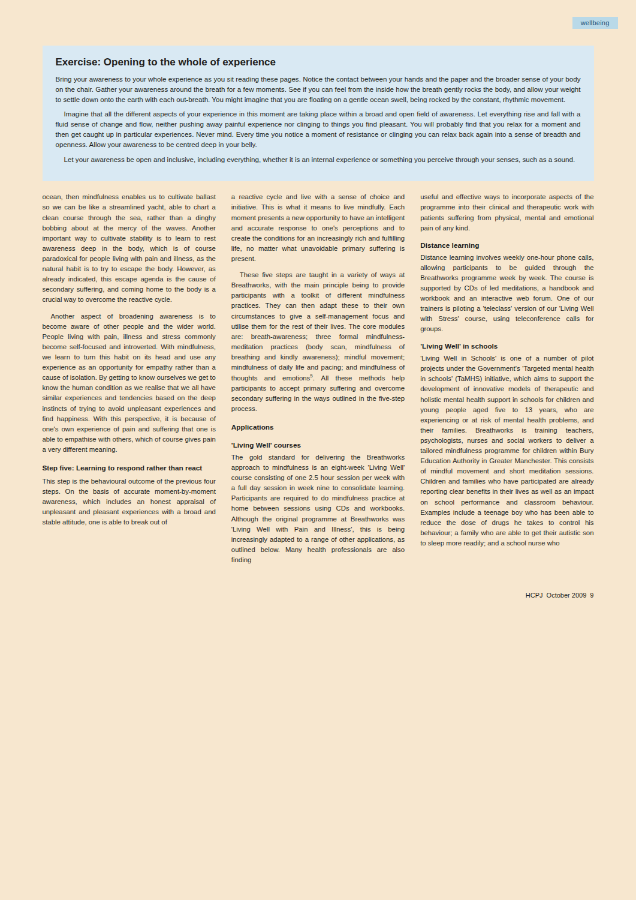wellbeing
Exercise: Opening to the whole of experience
Bring your awareness to your whole experience as you sit reading these pages. Notice the contact between your hands and the paper and the broader sense of your body on the chair. Gather your awareness around the breath for a few moments. See if you can feel from the inside how the breath gently rocks the body, and allow your weight to settle down onto the earth with each out-breath. You might imagine that you are floating on a gentle ocean swell, being rocked by the constant, rhythmic movement.
Imagine that all the different aspects of your experience in this moment are taking place within a broad and open field of awareness. Let everything rise and fall with a fluid sense of change and flow, neither pushing away painful experience nor clinging to things you find pleasant. You will probably find that you relax for a moment and then get caught up in particular experiences. Never mind. Every time you notice a moment of resistance or clinging you can relax back again into a sense of breadth and openness. Allow your awareness to be centred deep in your belly.
Let your awareness be open and inclusive, including everything, whether it is an internal experience or something you perceive through your senses, such as a sound.
ocean, then mindfulness enables us to cultivate ballast so we can be like a streamlined yacht, able to chart a clean course through the sea, rather than a dinghy bobbing about at the mercy of the waves. Another important way to cultivate stability is to learn to rest awareness deep in the body, which is of course paradoxical for people living with pain and illness, as the natural habit is to try to escape the body. However, as already indicated, this escape agenda is the cause of secondary suffering, and coming home to the body is a crucial way to overcome the reactive cycle.
Another aspect of broadening awareness is to become aware of other people and the wider world. People living with pain, illness and stress commonly become self-focused and introverted. With mindfulness, we learn to turn this habit on its head and use any experience as an opportunity for empathy rather than a cause of isolation. By getting to know ourselves we get to know the human condition as we realise that we all have similar experiences and tendencies based on the deep instincts of trying to avoid unpleasant experiences and find happiness. With this perspective, it is because of one's own experience of pain and suffering that one is able to empathise with others, which of course gives pain a very different meaning.
Step five: Learning to respond rather than react
This step is the behavioural outcome of the previous four steps. On the basis of accurate moment-by-moment awareness, which includes an honest appraisal of unpleasant and pleasant experiences with a broad and stable attitude, one is able to break out of
a reactive cycle and live with a sense of choice and initiative. This is what it means to live mindfully. Each moment presents a new opportunity to have an intelligent and accurate response to one's perceptions and to create the conditions for an increasingly rich and fulfilling life, no matter what unavoidable primary suffering is present.
These five steps are taught in a variety of ways at Breathworks, with the main principle being to provide participants with a toolkit of different mindfulness practices. They can then adapt these to their own circumstances to give a self-management focus and utilise them for the rest of their lives. The core modules are: breath-awareness; three formal mindfulness-meditation practices (body scan, mindfulness of breathing and kindly awareness); mindful movement; mindfulness of daily life and pacing; and mindfulness of thoughts and emotions5. All these methods help participants to accept primary suffering and overcome secondary suffering in the ways outlined in the five-step process.
Applications
'Living Well' courses
The gold standard for delivering the Breathworks approach to mindfulness is an eight-week 'Living Well' course consisting of one 2.5 hour session per week with a full day session in week nine to consolidate learning. Participants are required to do mindfulness practice at home between sessions using CDs and workbooks. Although the original programme at Breathworks was 'Living Well with Pain and Illness', this is being increasingly adapted to a range of other applications, as outlined below. Many health professionals are also finding
useful and effective ways to incorporate aspects of the programme into their clinical and therapeutic work with patients suffering from physical, mental and emotional pain of any kind.
Distance learning
Distance learning involves weekly one-hour phone calls, allowing participants to be guided through the Breathworks programme week by week. The course is supported by CDs of led meditations, a handbook and workbook and an interactive web forum. One of our trainers is piloting a 'teleclass' version of our 'Living Well with Stress' course, using teleconference calls for groups.
'Living Well' in schools
'Living Well in Schools' is one of a number of pilot projects under the Government's 'Targeted mental health in schools' (TaMHS) initiative, which aims to support the development of innovative models of therapeutic and holistic mental health support in schools for children and young people aged five to 13 years, who are experiencing or at risk of mental health problems, and their families. Breathworks is training teachers, psychologists, nurses and social workers to deliver a tailored mindfulness programme for children within Bury Education Authority in Greater Manchester. This consists of mindful movement and short meditation sessions. Children and families who have participated are already reporting clear benefits in their lives as well as an impact on school performance and classroom behaviour. Examples include a teenage boy who has been able to reduce the dose of drugs he takes to control his behaviour; a family who are able to get their autistic son to sleep more readily; and a school nurse who
HCPJ October 2009 9